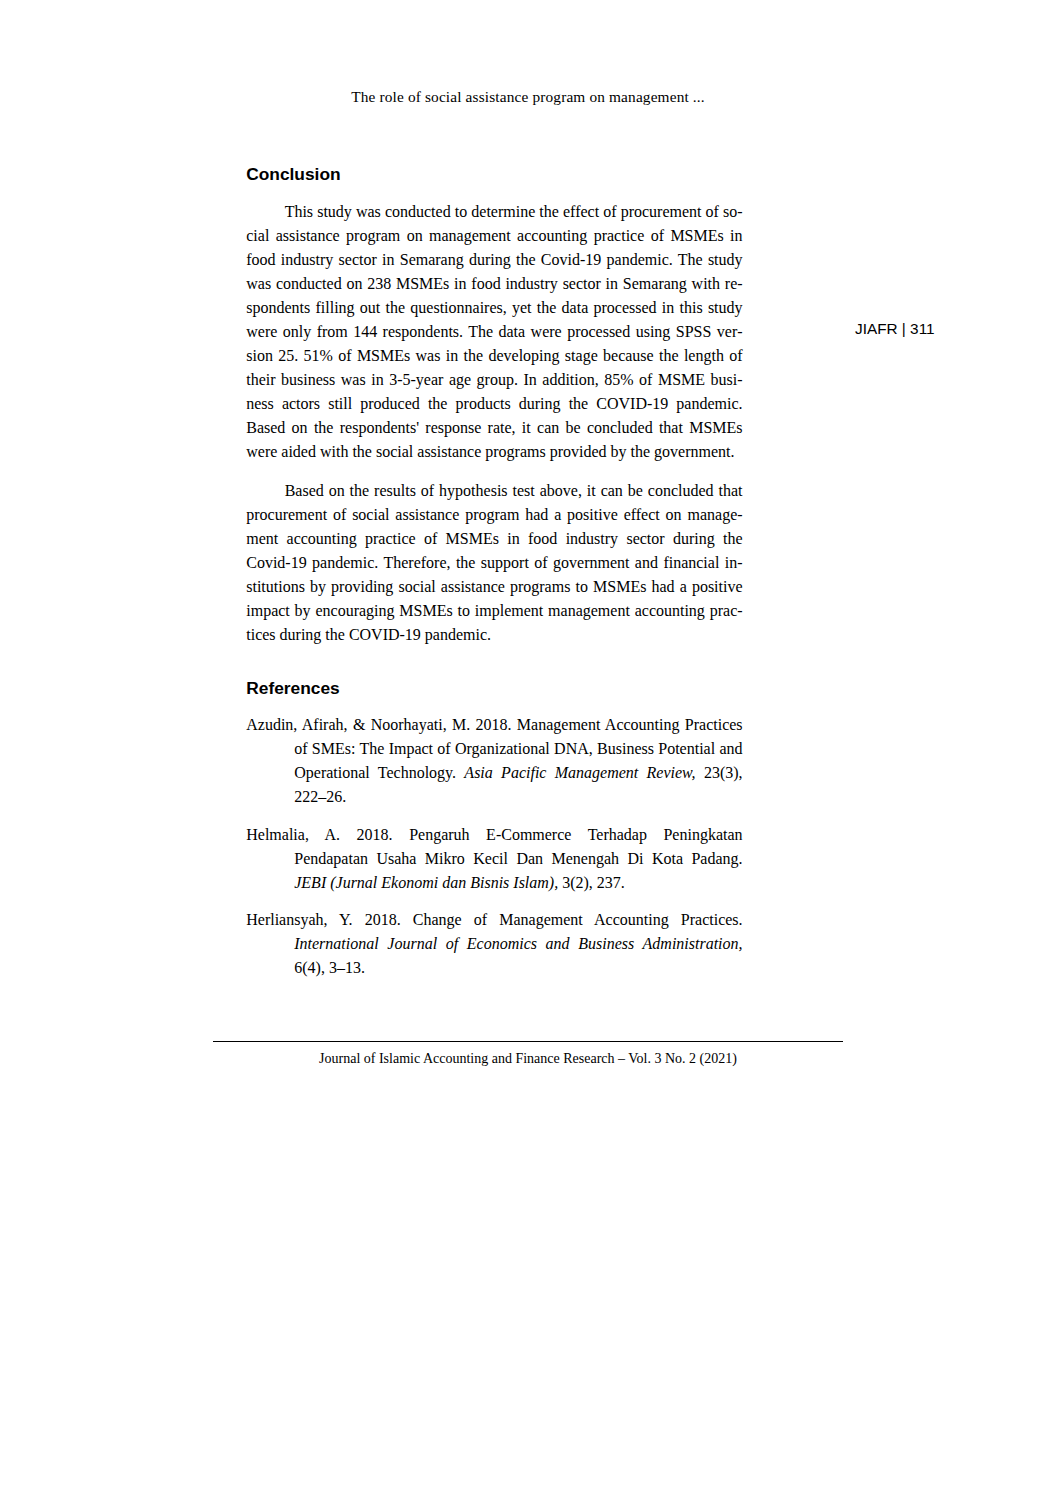The role of social assistance program on management ...
JIAFR | 311
Conclusion
This study was conducted to determine the effect of procurement of social assistance program on management accounting practice of MSMEs in food industry sector in Semarang during the Covid-19 pandemic. The study was conducted on 238 MSMEs in food industry sector in Semarang with respondents filling out the questionnaires, yet the data processed in this study were only from 144 respondents. The data were processed using SPSS version 25. 51% of MSMEs was in the developing stage because the length of their business was in 3-5-year age group. In addition, 85% of MSME business actors still produced the products during the COVID-19 pandemic. Based on the respondents' response rate, it can be concluded that MSMEs were aided with the social assistance programs provided by the government.
Based on the results of hypothesis test above, it can be concluded that procurement of social assistance program had a positive effect on management accounting practice of MSMEs in food industry sector during the Covid-19 pandemic. Therefore, the support of government and financial institutions by providing social assistance programs to MSMEs had a positive impact by encouraging MSMEs to implement management accounting practices during the COVID-19 pandemic.
References
Azudin, Afirah, & Noorhayati, M. 2018. Management Accounting Practices of SMEs: The Impact of Organizational DNA, Business Potential and Operational Technology. Asia Pacific Management Review, 23(3), 222–26.
Helmalia, A. 2018. Pengaruh E-Commerce Terhadap Peningkatan Pendapatan Usaha Mikro Kecil Dan Menengah Di Kota Padang. JEBI (Jurnal Ekonomi dan Bisnis Islam), 3(2), 237.
Herliansyah, Y. 2018. Change of Management Accounting Practices. International Journal of Economics and Business Administration, 6(4), 3–13.
Journal of Islamic Accounting and Finance Research – Vol. 3 No. 2 (2021)